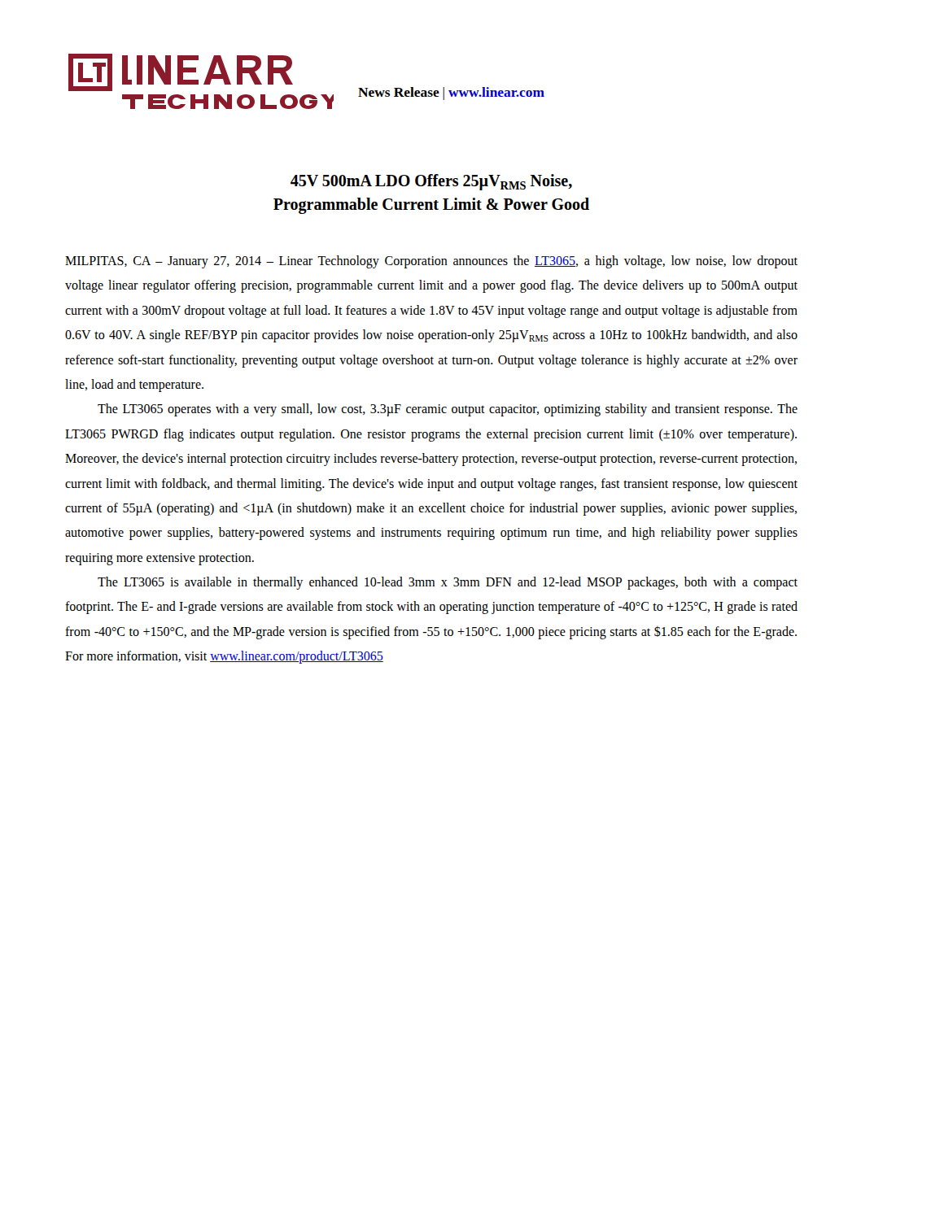News Release|www.linear.com
45V 500mA LDO Offers 25µVRMS Noise,
Programmable Current Limit & Power Good
MILPITAS, CA – January 27, 2014 – Linear Technology Corporation announces the LT3065, a high voltage, low noise, low dropout voltage linear regulator offering precision, programmable current limit and a power good flag. The device delivers up to 500mA output current with a 300mV dropout voltage at full load. It features a wide 1.8V to 45V input voltage range and output voltage is adjustable from 0.6V to 40V. A single REF/BYP pin capacitor provides low noise operation-only 25µVRMS across a 10Hz to 100kHz bandwidth, and also reference soft-start functionality, preventing output voltage overshoot at turn-on. Output voltage tolerance is highly accurate at ±2% over line, load and temperature.
The LT3065 operates with a very small, low cost, 3.3µF ceramic output capacitor, optimizing stability and transient response. The LT3065 PWRGD flag indicates output regulation. One resistor programs the external precision current limit (±10% over temperature). Moreover, the device's internal protection circuitry includes reverse-battery protection, reverse-output protection, reverse-current protection, current limit with foldback, and thermal limiting. The device's wide input and output voltage ranges, fast transient response, low quiescent current of 55µA (operating) and <1µA (in shutdown) make it an excellent choice for industrial power supplies, avionic power supplies, automotive power supplies, battery-powered systems and instruments requiring optimum run time, and high reliability power supplies requiring more extensive protection.
The LT3065 is available in thermally enhanced 10-lead 3mm x 3mm DFN and 12-lead MSOP packages, both with a compact footprint. The E- and I-grade versions are available from stock with an operating junction temperature of -40°C to +125°C, H grade is rated from -40°C to +150°C, and the MP-grade version is specified from -55 to +150°C. 1,000 piece pricing starts at $1.85 each for the E-grade. For more information, visit www.linear.com/product/LT3065